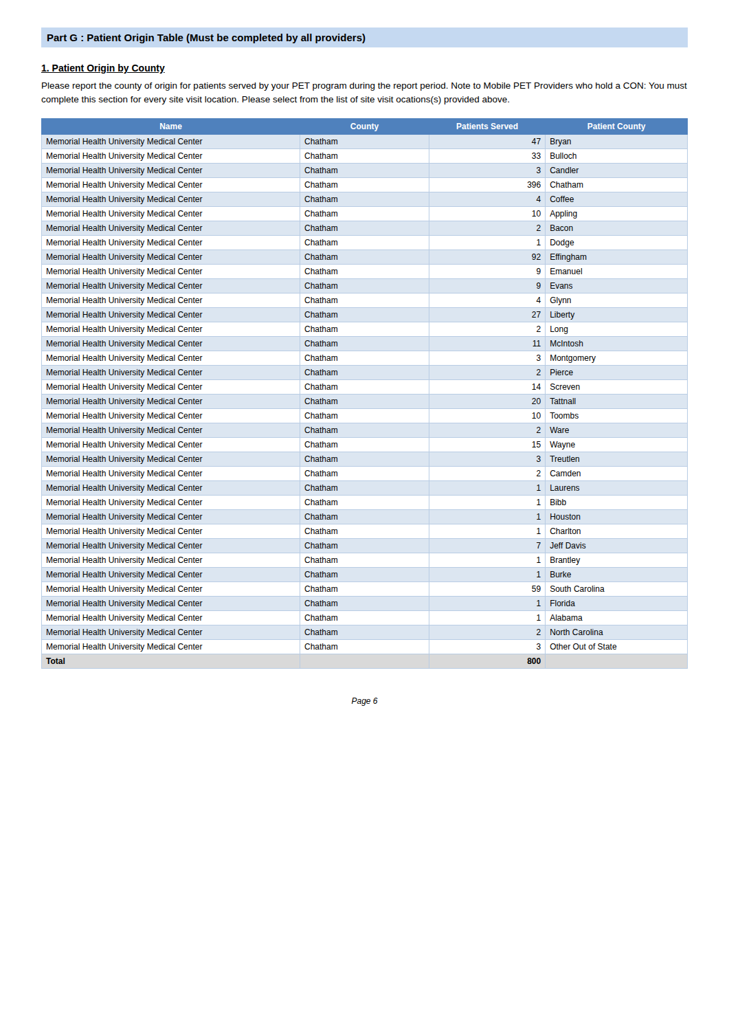Part G : Patient Origin Table (Must be completed by all providers)
1. Patient Origin by County
Please report the county of origin for patients served by your PET program during the report period. Note to Mobile PET Providers who hold a CON: You must complete this section for every site visit location. Please select from the list of site visit ocations(s) provided above.
| Name | County | Patients Served | Patient County |
| --- | --- | --- | --- |
| Memorial Health University Medical Center | Chatham | 47 | Bryan |
| Memorial Health University Medical Center | Chatham | 33 | Bulloch |
| Memorial Health University Medical Center | Chatham | 3 | Candler |
| Memorial Health University Medical Center | Chatham | 396 | Chatham |
| Memorial Health University Medical Center | Chatham | 4 | Coffee |
| Memorial Health University Medical Center | Chatham | 10 | Appling |
| Memorial Health University Medical Center | Chatham | 2 | Bacon |
| Memorial Health University Medical Center | Chatham | 1 | Dodge |
| Memorial Health University Medical Center | Chatham | 92 | Effingham |
| Memorial Health University Medical Center | Chatham | 9 | Emanuel |
| Memorial Health University Medical Center | Chatham | 9 | Evans |
| Memorial Health University Medical Center | Chatham | 4 | Glynn |
| Memorial Health University Medical Center | Chatham | 27 | Liberty |
| Memorial Health University Medical Center | Chatham | 2 | Long |
| Memorial Health University Medical Center | Chatham | 11 | McIntosh |
| Memorial Health University Medical Center | Chatham | 3 | Montgomery |
| Memorial Health University Medical Center | Chatham | 2 | Pierce |
| Memorial Health University Medical Center | Chatham | 14 | Screven |
| Memorial Health University Medical Center | Chatham | 20 | Tattnall |
| Memorial Health University Medical Center | Chatham | 10 | Toombs |
| Memorial Health University Medical Center | Chatham | 2 | Ware |
| Memorial Health University Medical Center | Chatham | 15 | Wayne |
| Memorial Health University Medical Center | Chatham | 3 | Treutlen |
| Memorial Health University Medical Center | Chatham | 2 | Camden |
| Memorial Health University Medical Center | Chatham | 1 | Laurens |
| Memorial Health University Medical Center | Chatham | 1 | Bibb |
| Memorial Health University Medical Center | Chatham | 1 | Houston |
| Memorial Health University Medical Center | Chatham | 1 | Charlton |
| Memorial Health University Medical Center | Chatham | 7 | Jeff Davis |
| Memorial Health University Medical Center | Chatham | 1 | Brantley |
| Memorial Health University Medical Center | Chatham | 1 | Burke |
| Memorial Health University Medical Center | Chatham | 59 | South Carolina |
| Memorial Health University Medical Center | Chatham | 1 | Florida |
| Memorial Health University Medical Center | Chatham | 1 | Alabama |
| Memorial Health University Medical Center | Chatham | 2 | North Carolina |
| Memorial Health University Medical Center | Chatham | 3 | Other Out of State |
| Total | | 800 | |
Page 6